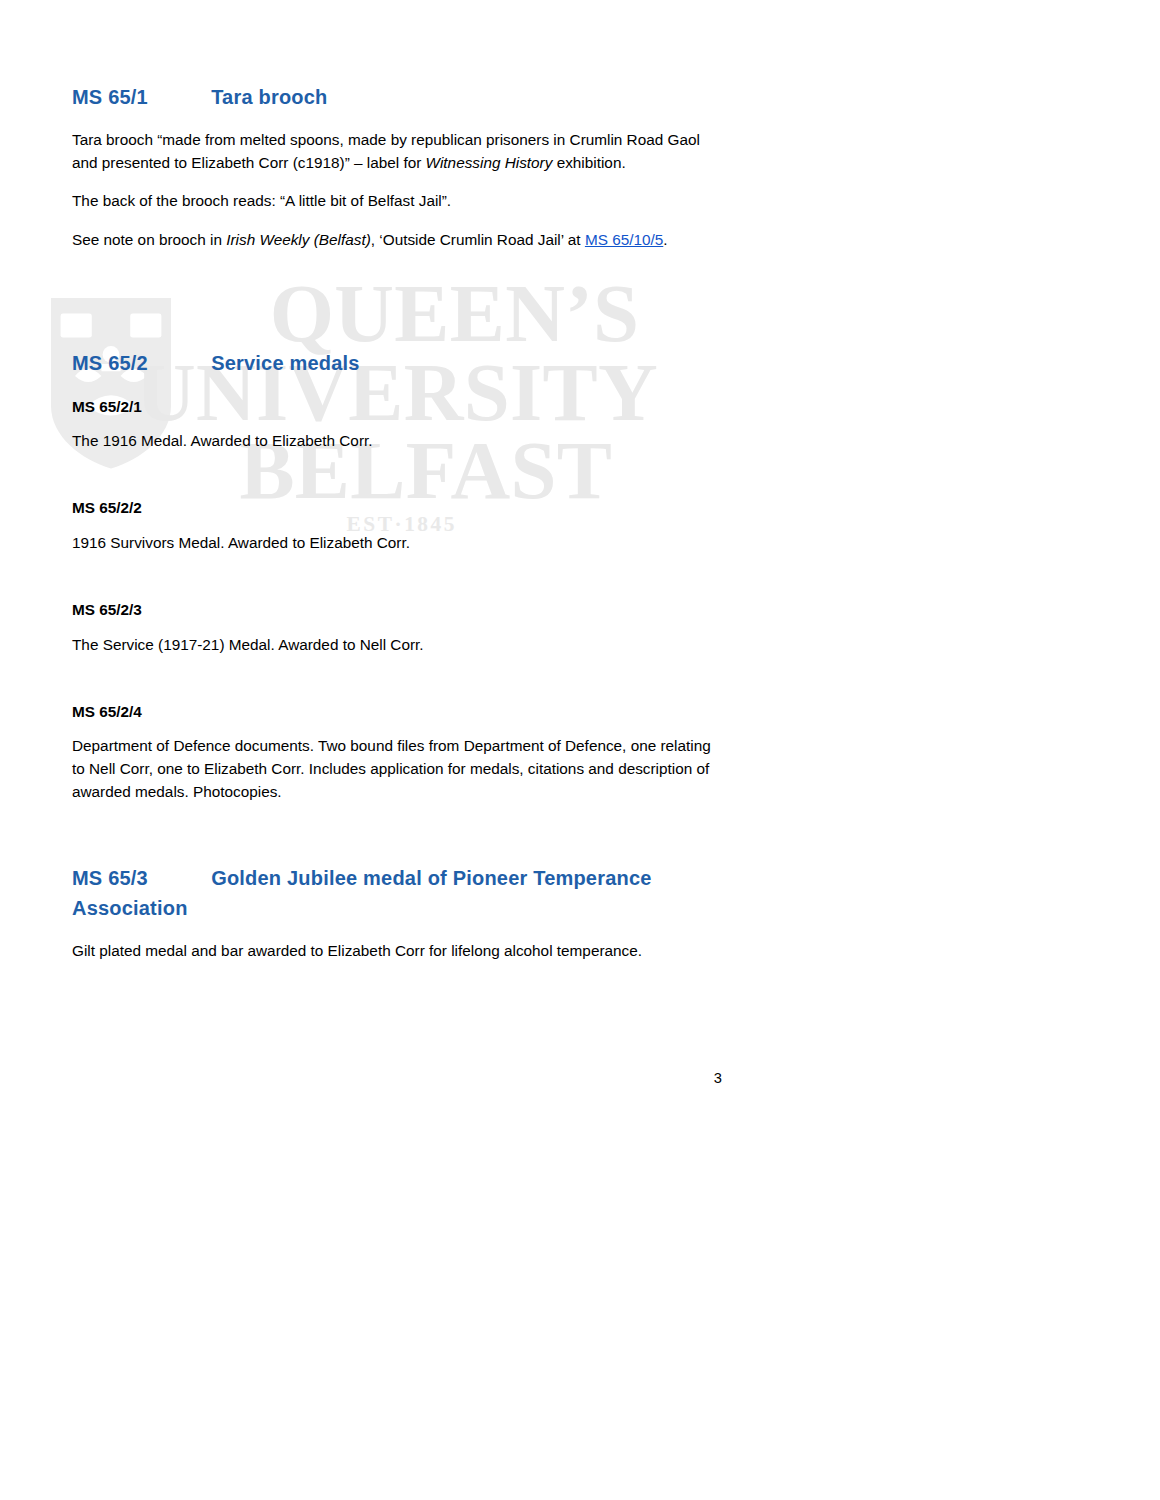QUEEN’S
UNIVERSITY
BELFAST
EST·1845
MS 65/1 Tara brooch
Tara brooch “made from melted spoons, made by republican prisoners in Crumlin Road Gaol and presented to Elizabeth Corr (c1918)” – label for Witnessing History exhibition.
The back of the brooch reads: “A little bit of Belfast Jail”.
See note on brooch in Irish Weekly (Belfast), ‘Outside Crumlin Road Jail’ at MS 65/10/5.
MS 65/2 Service medals
MS 65/2/1
The 1916 Medal. Awarded to Elizabeth Corr.
MS 65/2/2
1916 Survivors Medal. Awarded to Elizabeth Corr.
MS 65/2/3
The Service (1917-21) Medal. Awarded to Nell Corr.
MS 65/2/4
Department of Defence documents. Two bound files from Department of Defence, one relating to Nell Corr, one to Elizabeth Corr. Includes application for medals, citations and description of awarded medals. Photocopies.
MS 65/3 Golden Jubilee medal of Pioneer Temperance Association
Gilt plated medal and bar awarded to Elizabeth Corr for lifelong alcohol temperance.
3